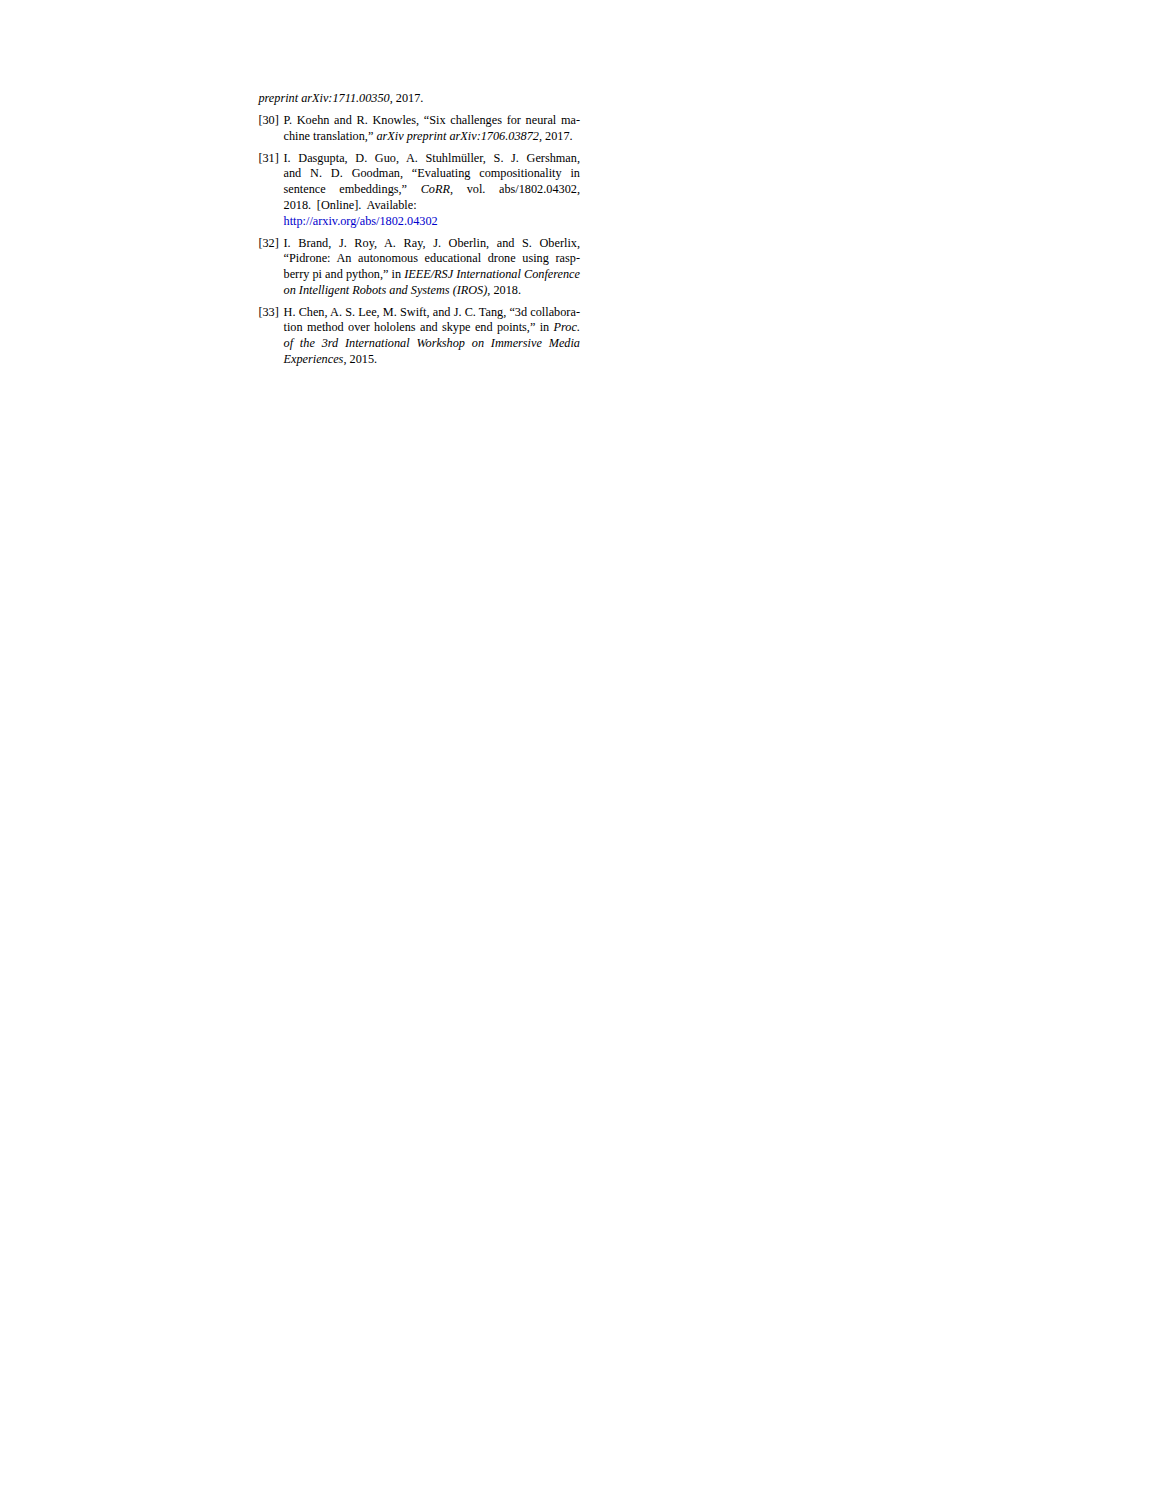preprint arXiv:1711.00350, 2017.
[30] P. Koehn and R. Knowles, “Six challenges for neural machine translation,” arXiv preprint arXiv:1706.03872, 2017.
[31] I. Dasgupta, D. Guo, A. Stuhlmüller, S. J. Gershman, and N. D. Goodman, “Evaluating compositionality in sentence embeddings,” CoRR, vol. abs/1802.04302, 2018. [Online]. Available:
http://arxiv.org/abs/1802.04302
[32] I. Brand, J. Roy, A. Ray, J. Oberlin, and S. Oberlix, “Pidrone: An autonomous educational drone using raspberry pi and python,” in IEEE/RSJ International Conference on Intelligent Robots and Systems (IROS), 2018.
[33] H. Chen, A. S. Lee, M. Swift, and J. C. Tang, “3d collaboration method over hololens and skype end points,” in Proc. of the 3rd International Workshop on Immersive Media Experiences, 2015.